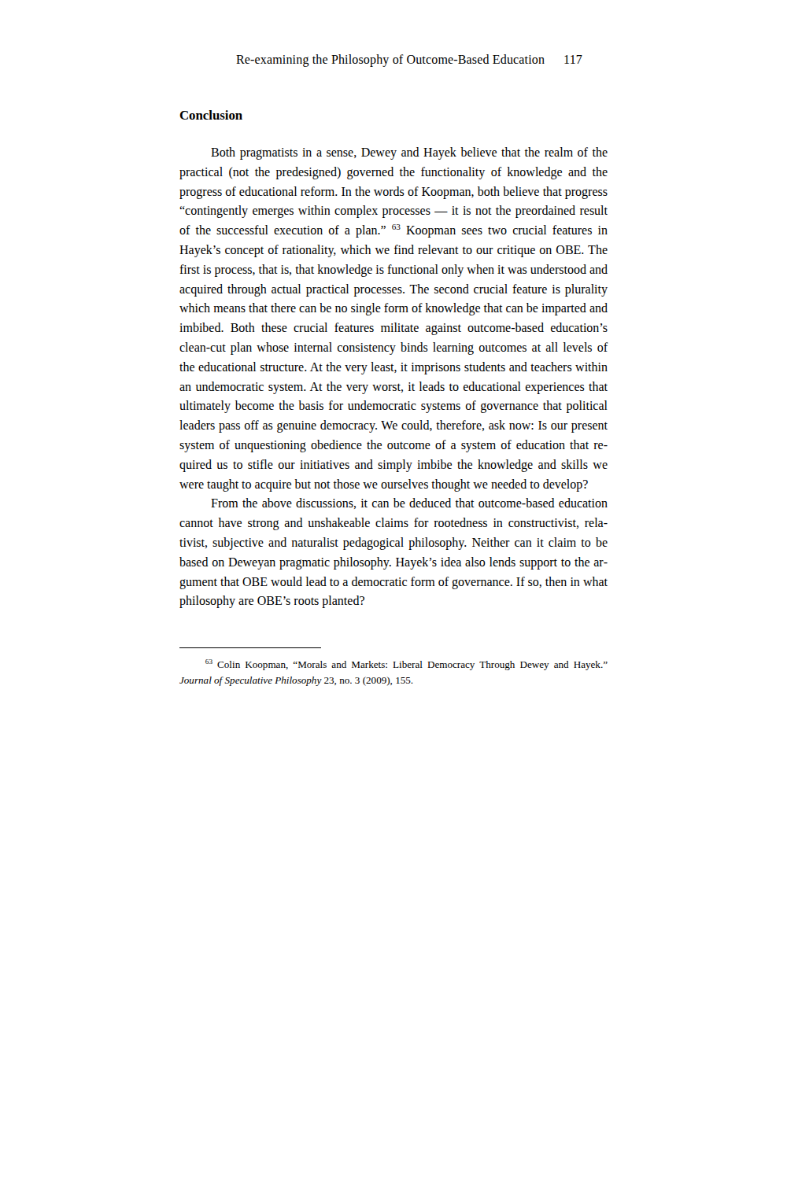Re-examining the Philosophy of Outcome-Based Education117
Conclusion
Both pragmatists in a sense, Dewey and Hayek believe that the realm of the practical (not the predesigned) governed the functionality of knowledge and the progress of educational reform. In the words of Koopman, both believe that progress “contingently emerges within complex processes — it is not the preordained result of the successful execution of a plan.” 63 Koopman sees two crucial features in Hayek’s concept of rationality, which we find relevant to our critique on OBE. The first is process, that is, that knowledge is functional only when it was understood and acquired through actual practical processes. The second crucial feature is plurality which means that there can be no single form of knowledge that can be imparted and imbibed. Both these crucial features militate against outcome-based education’s clean-cut plan whose internal consistency binds learning outcomes at all levels of the educational structure. At the very least, it imprisons students and teachers within an undemocratic system. At the very worst, it leads to educational experiences that ultimately become the basis for undemocratic systems of governance that political leaders pass off as genuine democracy. We could, therefore, ask now: Is our present system of unquestioning obedience the outcome of a system of education that required us to stifle our initiatives and simply imbibe the knowledge and skills we were taught to acquire but not those we ourselves thought we needed to develop?
From the above discussions, it can be deduced that outcome-based education cannot have strong and unshakeable claims for rootedness in constructivist, relativist, subjective and naturalist pedagogical philosophy. Neither can it claim to be based on Deweyan pragmatic philosophy. Hayek’s idea also lends support to the argument that OBE would lead to a democratic form of governance. If so, then in what philosophy are OBE’s roots planted?
63 Colin Koopman, “Morals and Markets: Liberal Democracy Through Dewey and Hayek.” Journal of Speculative Philosophy 23, no. 3 (2009), 155.